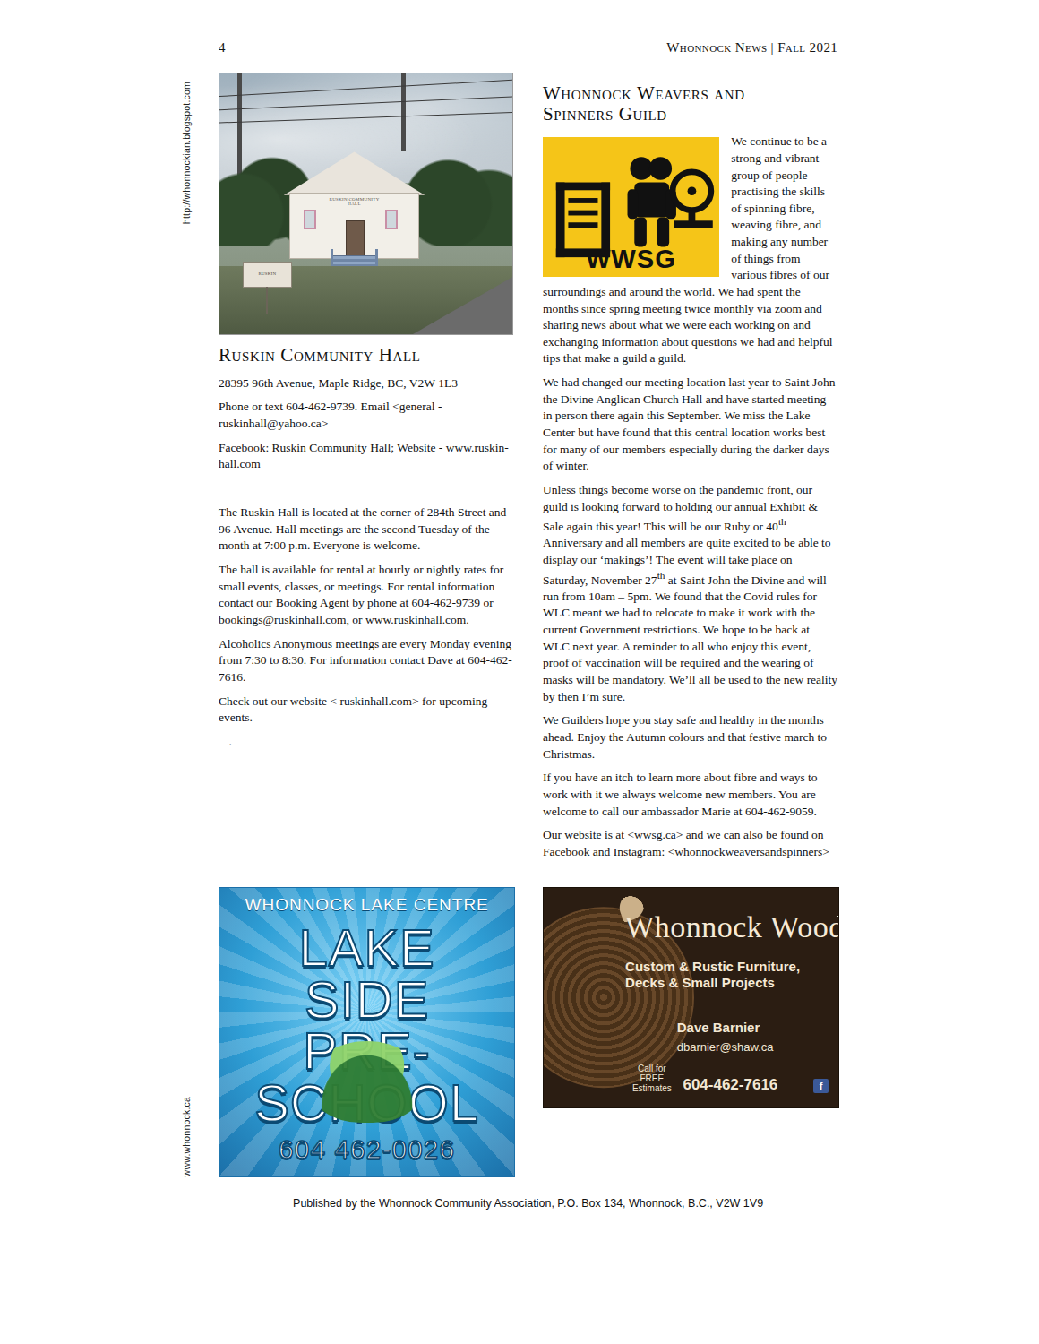http://whonnockian.blogspot.com
www.whonnock.ca
4
Whonnock News | Fall 2021
RUSKIN COMMUNITY
HALL
RUSKIN
Ruskin Community Hall
28395 96th Avenue, Maple Ridge, BC, V2W 1L3
Phone or text 604-462-9739. Email <general - ruskinhall@yahoo.ca>
Facebook: Ruskin Community Hall; Website - www.ruskin-hall.com
The Ruskin Hall is located at the corner of 284th Street and 96 Avenue. Hall meetings are the second Tuesday of the month at 7:00 p.m. Everyone is welcome.
The hall is available for rental at hourly or nightly rates for small events, classes, or meetings. For rental information contact our Booking Agent by phone at 604-462-9739 or bookings@ruskinhall.com, or www.ruskinhall.com.
Alcoholics Anonymous meetings are every Monday evening from 7:30 to 8:30. For information contact Dave at 604-462-7616.
Check out our website < ruskinhall.com> for upcoming events.
.
Whonnock Weavers and
Spinners Guild
WWSG
We continue to be a strong and vibrant group of people practising the skills of spinning fibre, weaving fibre, and making any number of things from various fibres of our surroundings and around the world. We had spent the months since spring meeting twice monthly via zoom and sharing news about what we were each working on and exchanging information about questions we had and helpful tips that make a guild a guild.
We had changed our meeting location last year to Saint John the Divine Anglican Church Hall and have started meeting in person there again this September. We miss the Lake Center but have found that this central location works best for many of our members especially during the darker days of winter.
Unless things become worse on the pandemic front, our guild is looking forward to holding our annual Exhibit & Sale again this year! This will be our Ruby or 40th Anniversary and all members are quite excited to be able to display our ‘makings’! The event will take place on Saturday, November 27th at Saint John the Divine and will run from 10am – 5pm. We found that the Covid rules for WLC meant we had to relocate to make it work with the current Government restrictions. We hope to be back at WLC next year. A reminder to all who enjoy this event, proof of vaccination will be required and the wearing of masks will be mandatory. We’ll all be used to the new reality by then I’m sure.
We Guilders hope you stay safe and healthy in the months ahead. Enjoy the Autumn colours and that festive march to Christmas.
If you have an itch to learn more about fibre and ways to work with it we always welcome new members. You are welcome to call our ambassador Marie at 604-462-9059.
Our website is at <wwsg.ca> and we can also be found on Facebook and Instagram: <whonnockweaversandspinners>
WHONNOCK LAKE CENTRE
LAKE
SIDE
PRE-
SCHOOL
604 462-0026
Whonnock Woods
Custom & Rustic Furniture,
Decks & Small Projects
Dave Barnier
dbarnier@shaw.ca
Call for
FREE Estimates
604-462-7616
f
Published by the Whonnock Community Association, P.O. Box 134, Whonnock, B.C., V2W 1V9